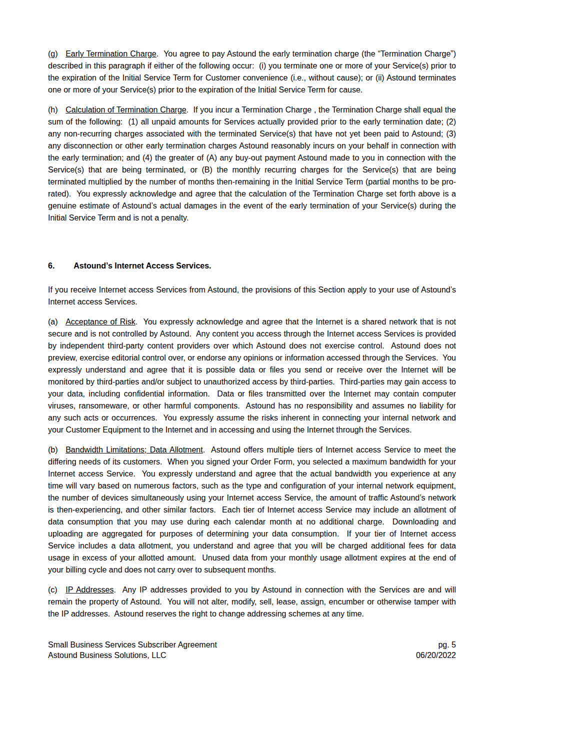(g) Early Termination Charge. You agree to pay Astound the early termination charge (the “Termination Charge”) described in this paragraph if either of the following occur: (i) you terminate one or more of your Service(s) prior to the expiration of the Initial Service Term for Customer convenience (i.e., without cause); or (ii) Astound terminates one or more of your Service(s) prior to the expiration of the Initial Service Term for cause.
(h) Calculation of Termination Charge. If you incur a Termination Charge , the Termination Charge shall equal the sum of the following: (1) all unpaid amounts for Services actually provided prior to the early termination date; (2) any non-recurring charges associated with the terminated Service(s) that have not yet been paid to Astound; (3) any disconnection or other early termination charges Astound reasonably incurs on your behalf in connection with the early termination; and (4) the greater of (A) any buy-out payment Astound made to you in connection with the Service(s) that are being terminated, or (B) the monthly recurring charges for the Service(s) that are being terminated multiplied by the number of months then-remaining in the Initial Service Term (partial months to be pro-rated). You expressly acknowledge and agree that the calculation of the Termination Charge set forth above is a genuine estimate of Astound’s actual damages in the event of the early termination of your Service(s) during the Initial Service Term and is not a penalty.
6. Astound’s Internet Access Services.
If you receive Internet access Services from Astound, the provisions of this Section apply to your use of Astound’s Internet access Services.
(a) Acceptance of Risk. You expressly acknowledge and agree that the Internet is a shared network that is not secure and is not controlled by Astound. Any content you access through the Internet access Services is provided by independent third-party content providers over which Astound does not exercise control. Astound does not preview, exercise editorial control over, or endorse any opinions or information accessed through the Services. You expressly understand and agree that it is possible data or files you send or receive over the Internet will be monitored by third-parties and/or subject to unauthorized access by third-parties. Third-parties may gain access to your data, including confidential information. Data or files transmitted over the Internet may contain computer viruses, ransomeware, or other harmful components. Astound has no responsibility and assumes no liability for any such acts or occurrences. You expressly assume the risks inherent in connecting your internal network and your Customer Equipment to the Internet and in accessing and using the Internet through the Services.
(b) Bandwidth Limitations; Data Allotment. Astound offers multiple tiers of Internet access Service to meet the differing needs of its customers. When you signed your Order Form, you selected a maximum bandwidth for your Internet access Service. You expressly understand and agree that the actual bandwidth you experience at any time will vary based on numerous factors, such as the type and configuration of your internal network equipment, the number of devices simultaneously using your Internet access Service, the amount of traffic Astound’s network is then-experiencing, and other similar factors. Each tier of Internet access Service may include an allotment of data consumption that you may use during each calendar month at no additional charge. Downloading and uploading are aggregated for purposes of determining your data consumption. If your tier of Internet access Service includes a data allotment, you understand and agree that you will be charged additional fees for data usage in excess of your allotted amount. Unused data from your monthly usage allotment expires at the end of your billing cycle and does not carry over to subsequent months.
(c) IP Addresses. Any IP addresses provided to you by Astound in connection with the Services are and will remain the property of Astound. You will not alter, modify, sell, lease, assign, encumber or otherwise tamper with the IP addresses. Astound reserves the right to change addressing schemes at any time.
| Small Business Services Subscriber Agreement | pg. 5 |
| Astound Business Solutions, LLC | 06/20/2022 |